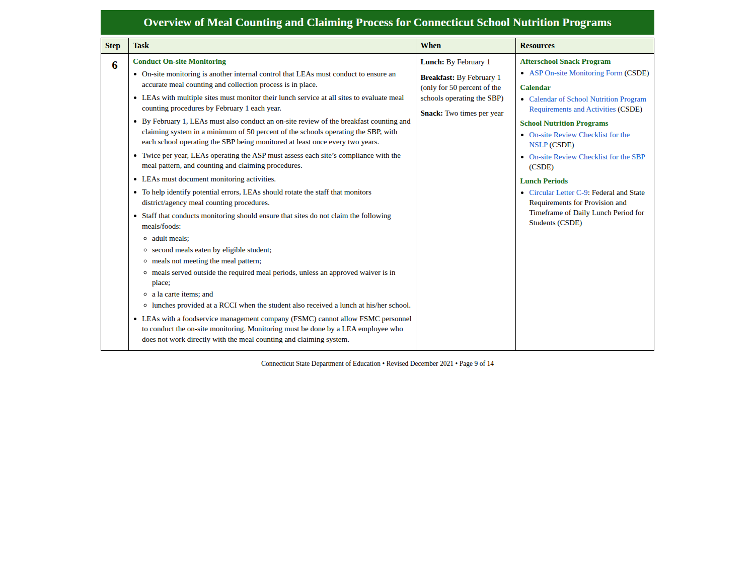Overview of Meal Counting and Claiming Process for Connecticut School Nutrition Programs
| Step | Task | When | Resources |
| --- | --- | --- | --- |
| 6 | Conduct On-site Monitoring On-site monitoring is another internal control that LEAs must conduct to ensure an accurate meal counting and collection process is in place. LEAs with multiple sites must monitor their lunch service at all sites to evaluate meal counting procedures by February 1 each year. By February 1, LEAs must also conduct an on-site review of the breakfast counting and claiming system in a minimum of 50 percent of the schools operating the SBP, with each school operating the SBP being monitored at least once every two years. Twice per year, LEAs operating the ASP must assess each site’s compliance with the meal pattern, and counting and claiming procedures. LEAs must document monitoring activities. To help identify potential errors, LEAs should rotate the staff that monitors district/agency meal counting procedures. Staff that conducts monitoring should ensure that sites do not claim the following meals/foods: adult meals; second meals eaten by eligible student; meals not meeting the meal pattern; meals served outside the required meal periods, unless an approved waiver is in place; a la carte items; and lunches provided at a RCCI when the student also received a lunch at his/her school. LEAs with a foodservice management company (FSMC) cannot allow FSMC personnel to conduct the on-site monitoring. Monitoring must be done by a LEA employee who does not work directly with the meal counting and claiming system. | Lunch: By February 1 Breakfast: By February 1 (only for 50 percent of the schools operating the SBP) Snack: Two times per year | Afterschool Snack Program ASP On-site Monitoring Form (CSDE) Calendar Calendar of School Nutrition Program Requirements and Activities (CSDE) School Nutrition Programs On-site Review Checklist for the NSLP (CSDE) On-site Review Checklist for the SBP (CSDE) Lunch Periods Circular Letter C-9 : Federal and State Requirements for Provision and Timeframe of Daily Lunch Period for Students (CSDE) |
Connecticut State Department of Education • Revised December 2021 • Page 9 of 14